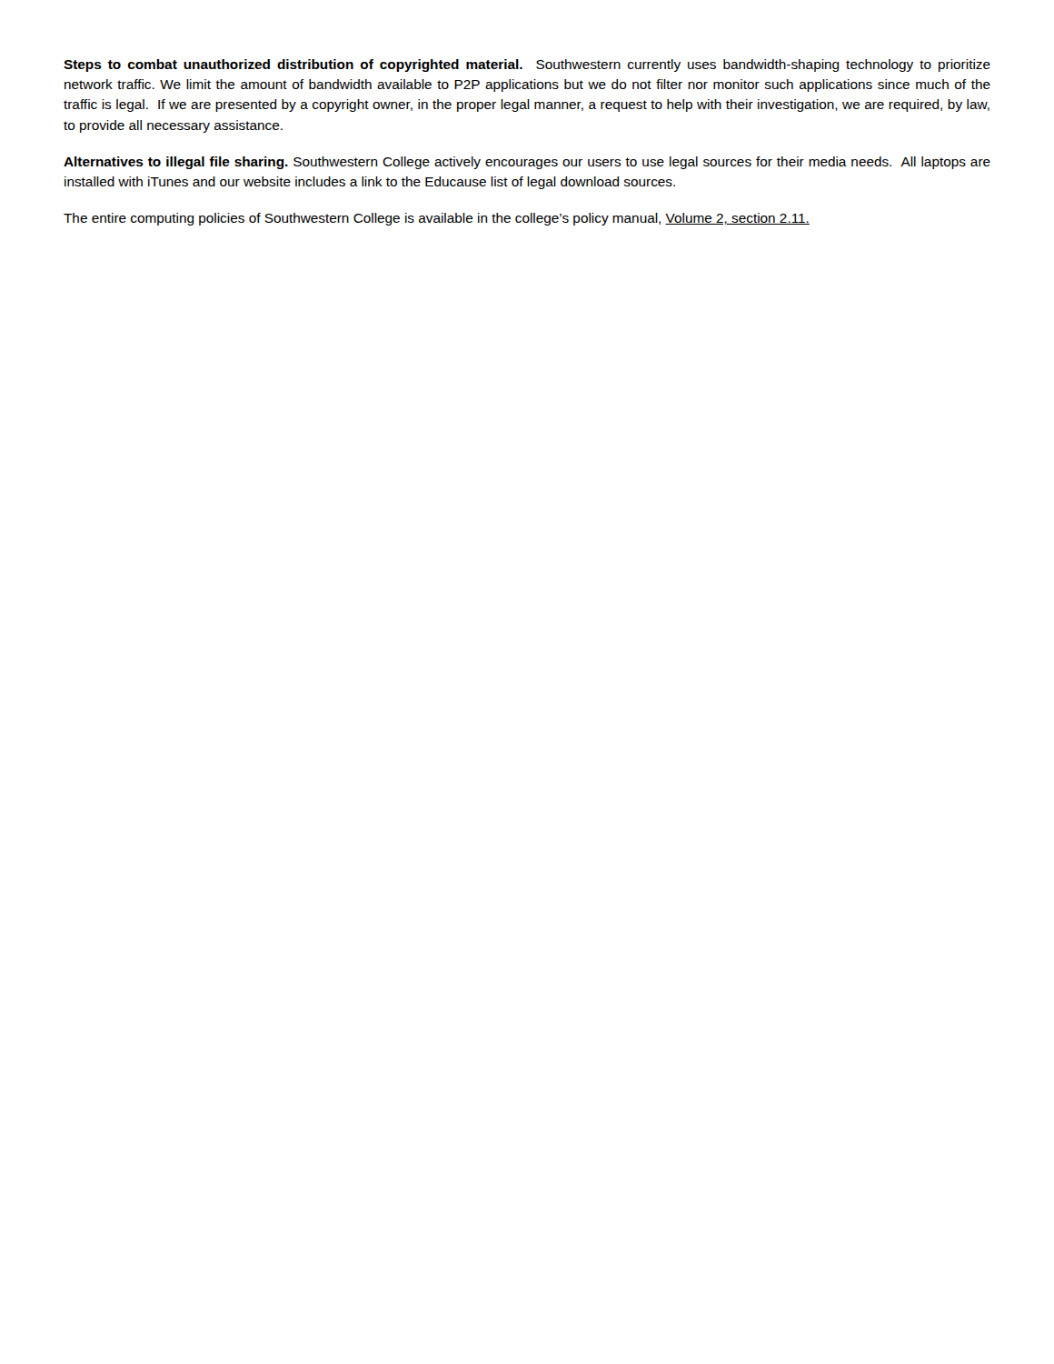Steps to combat unauthorized distribution of copyrighted material. Southwestern currently uses bandwidth-shaping technology to prioritize network traffic. We limit the amount of bandwidth available to P2P applications but we do not filter nor monitor such applications since much of the traffic is legal. If we are presented by a copyright owner, in the proper legal manner, a request to help with their investigation, we are required, by law, to provide all necessary assistance.
Alternatives to illegal file sharing. Southwestern College actively encourages our users to use legal sources for their media needs. All laptops are installed with iTunes and our website includes a link to the Educause list of legal download sources.
The entire computing policies of Southwestern College is available in the college’s policy manual, Volume 2, section 2.11.